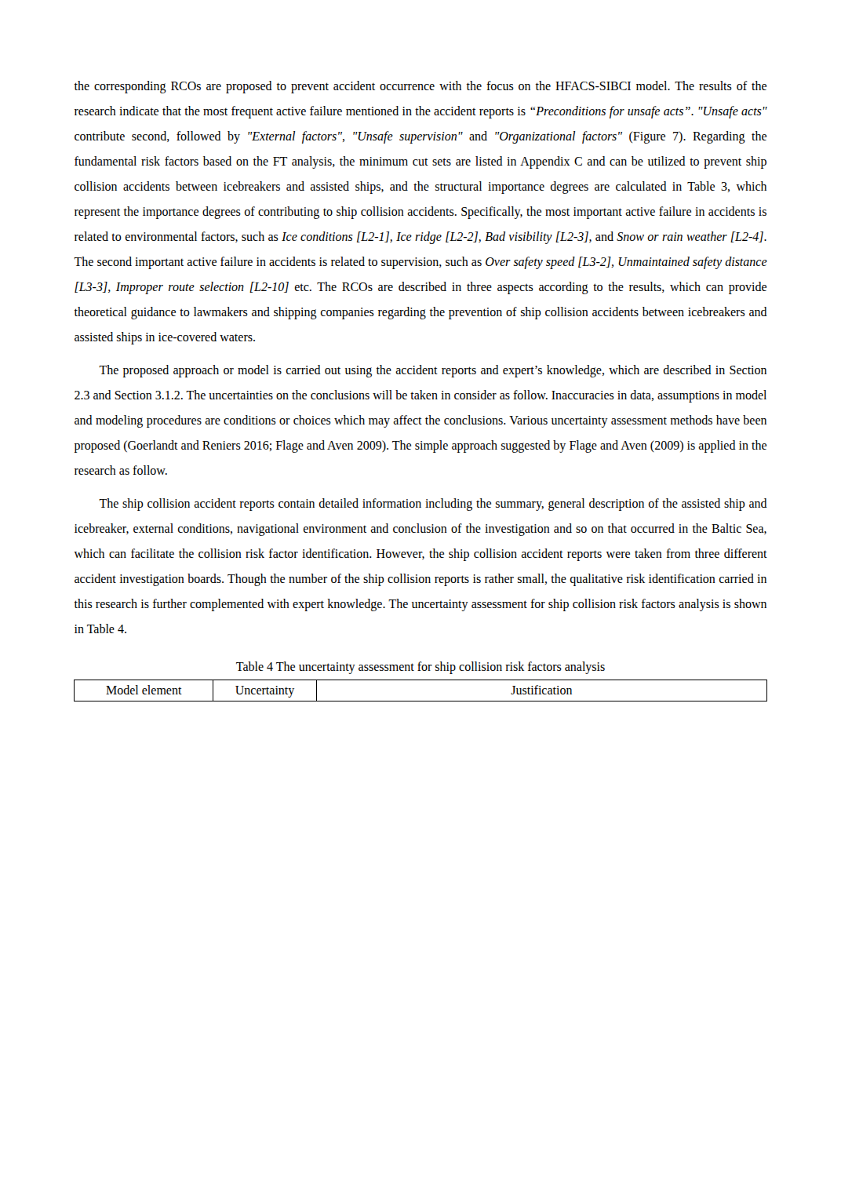the corresponding RCOs are proposed to prevent accident occurrence with the focus on the HFACS-SIBCI model. The results of the research indicate that the most frequent active failure mentioned in the accident reports is “Preconditions for unsafe acts”. "Unsafe acts" contribute second, followed by "External factors", "Unsafe supervision" and "Organizational factors" (Figure 7). Regarding the fundamental risk factors based on the FT analysis, the minimum cut sets are listed in Appendix C and can be utilized to prevent ship collision accidents between icebreakers and assisted ships, and the structural importance degrees are calculated in Table 3, which represent the importance degrees of contributing to ship collision accidents. Specifically, the most important active failure in accidents is related to environmental factors, such as Ice conditions [L2-1], Ice ridge [L2-2], Bad visibility [L2-3], and Snow or rain weather [L2-4]. The second important active failure in accidents is related to supervision, such as Over safety speed [L3-2], Unmaintained safety distance [L3-3], Improper route selection [L2-10] etc. The RCOs are described in three aspects according to the results, which can provide theoretical guidance to lawmakers and shipping companies regarding the prevention of ship collision accidents between icebreakers and assisted ships in ice-covered waters.
The proposed approach or model is carried out using the accident reports and expert’s knowledge, which are described in Section 2.3 and Section 3.1.2. The uncertainties on the conclusions will be taken in consider as follow. Inaccuracies in data, assumptions in model and modeling procedures are conditions or choices which may affect the conclusions. Various uncertainty assessment methods have been proposed (Goerlandt and Reniers 2016; Flage and Aven 2009). The simple approach suggested by Flage and Aven (2009) is applied in the research as follow.
The ship collision accident reports contain detailed information including the summary, general description of the assisted ship and icebreaker, external conditions, navigational environment and conclusion of the investigation and so on that occurred in the Baltic Sea, which can facilitate the collision risk factor identification. However, the ship collision accident reports were taken from three different accident investigation boards. Though the number of the ship collision reports is rather small, the qualitative risk identification carried in this research is further complemented with expert knowledge. The uncertainty assessment for ship collision risk factors analysis is shown in Table 4.
Table 4 The uncertainty assessment for ship collision risk factors analysis
| Model element | Uncertainty | Justification |